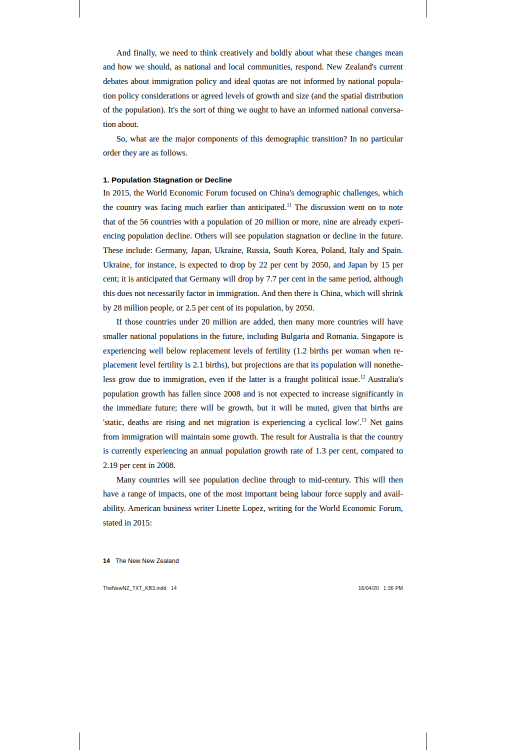And finally, we need to think creatively and boldly about what these changes mean and how we should, as national and local communities, respond. New Zealand's current debates about immigration policy and ideal quotas are not informed by national population policy considerations or agreed levels of growth and size (and the spatial distribution of the population). It's the sort of thing we ought to have an informed national conversation about.
So, what are the major components of this demographic transition? In no particular order they are as follows.
1. Population Stagnation or Decline
In 2015, the World Economic Forum focused on China's demographic challenges, which the country was facing much earlier than anticipated.11 The discussion went on to note that of the 56 countries with a population of 20 million or more, nine are already experiencing population decline. Others will see population stagnation or decline in the future. These include: Germany, Japan, Ukraine, Russia, South Korea, Poland, Italy and Spain. Ukraine, for instance, is expected to drop by 22 per cent by 2050, and Japan by 15 per cent; it is anticipated that Germany will drop by 7.7 per cent in the same period, although this does not necessarily factor in immigration. And then there is China, which will shrink by 28 million people, or 2.5 per cent of its population, by 2050.
If those countries under 20 million are added, then many more countries will have smaller national populations in the future, including Bulgaria and Romania. Singapore is experiencing well below replacement levels of fertility (1.2 births per woman when replacement level fertility is 2.1 births), but projections are that its population will nonetheless grow due to immigration, even if the latter is a fraught political issue.12 Australia's population growth has fallen since 2008 and is not expected to increase significantly in the immediate future; there will be growth, but it will be muted, given that births are 'static, deaths are rising and net migration is experiencing a cyclical low'.13 Net gains from immigration will maintain some growth. The result for Australia is that the country is currently experiencing an annual population growth rate of 1.3 per cent, compared to 2.19 per cent in 2008.
Many countries will see population decline through to mid-century. This will then have a range of impacts, one of the most important being labour force supply and availability. American business writer Linette Lopez, writing for the World Economic Forum, stated in 2015:
14 The New New Zealand
TheNewNZ_TXT_KB3.indd 14 16/04/20 1:36 PM